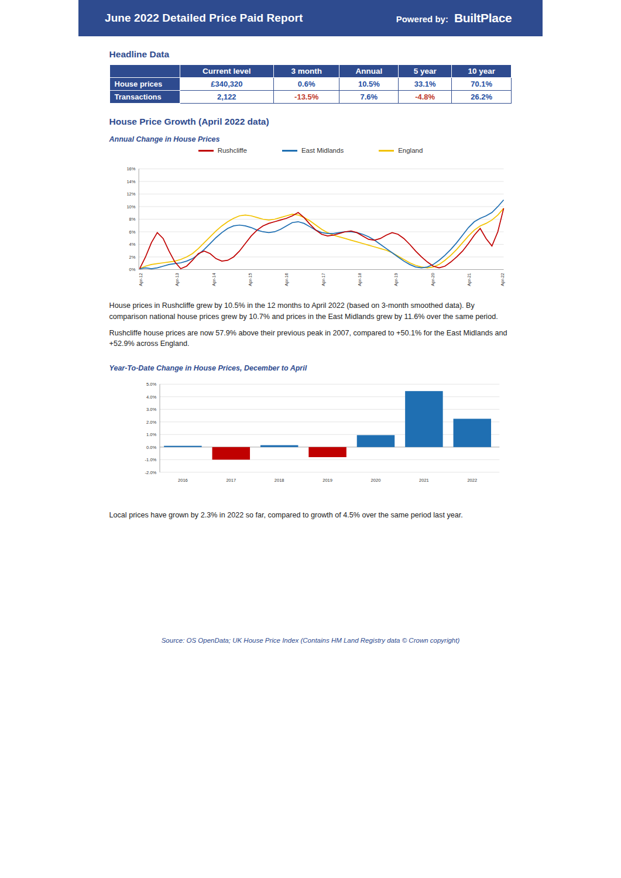June 2022 Detailed Price Paid Report
Powered by: BuiltPlace
Headline Data
| | Current level | 3 month | Annual | 5 year | 10 year |
| --- | --- | --- | --- | --- | --- |
| House prices | £340,320 | 0.6% | 10.5% | 33.1% | 70.1% |
| Transactions | 2,122 | -13.5% | 7.6% | -4.8% | 26.2% |
House Price Growth (April 2022 data)
Annual Change in House Prices
Rushcliffe
East Midlands
England
16% 14% 12% 10% 8% 6% 4% 2% 0% Apr-12 Apr-13 Apr-14 Apr-15 Apr-16 Apr-17 Apr-18 Apr-19 Apr-20 Apr-21 Apr-22
House prices in Rushcliffe grew by 10.5% in the 12 months to April 2022 (based on 3-month smoothed data). By comparison national house prices grew by 10.7% and prices in the East Midlands grew by 11.6% over the same period.
Rushcliffe house prices are now 57.9% above their previous peak in 2007, compared to +50.1% for the East Midlands and +52.9% across England.
Year-To-Date Change in House Prices, December to April
5.0% 4.0% 3.0% 2.0% 1.0% 0.0% -1.0% -2.0% 2016 2017 2018 2019 2020 2021 2022
Local prices have grown by 2.3% in 2022 so far, compared to growth of 4.5% over the same period last year.
Source: OS OpenData; UK House Price Index (Contains HM Land Registry data © Crown copyright)